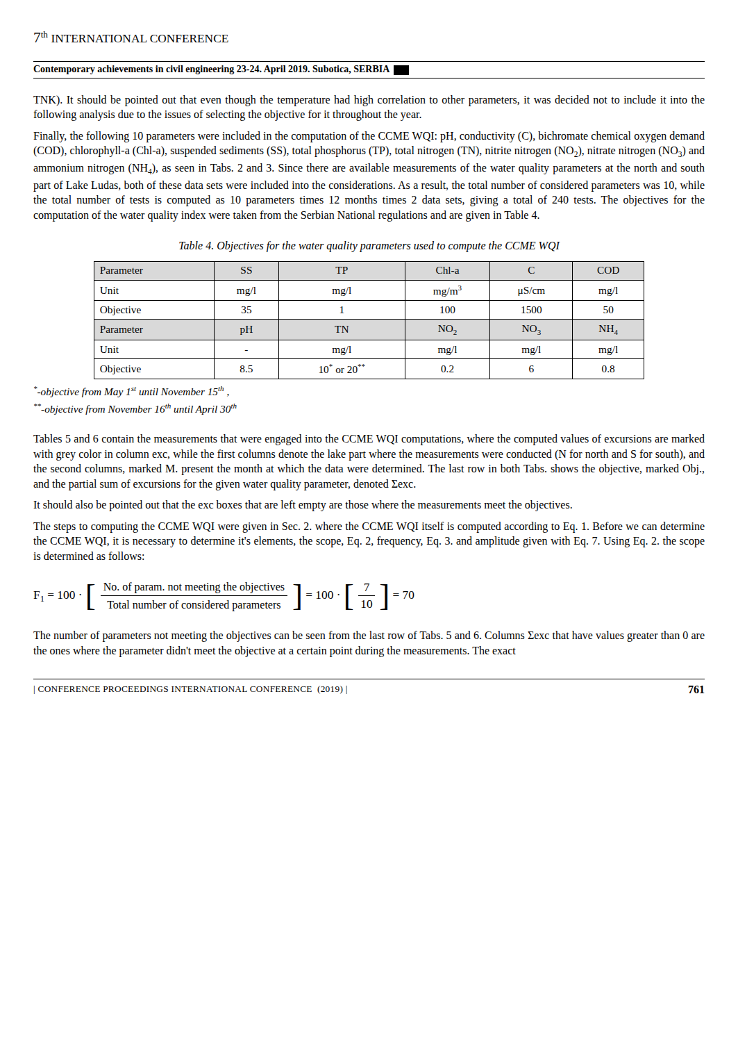7 th INTERNATIONAL CONFERENCE
Contemporary achievements in civil engineering 23-24. April 2019. Subotica, SERBIA
TNK). It should be pointed out that even though the temperature had high correlation to other parameters, it was decided not to include it into the following analysis due to the issues of selecting the objective for it throughout the year.
Finally, the following 10 parameters were included in the computation of the CCME WQI: pH, conductivity (C), bichromate chemical oxygen demand (COD), chlorophyll-a (Chl-a), suspended sediments (SS), total phosphorus (TP), total nitrogen (TN), nitrite nitrogen (NO2), nitrate nitrogen (NO3) and ammonium nitrogen (NH4), as seen in Tabs. 2 and 3. Since there are available measurements of the water quality parameters at the north and south part of Lake Ludas, both of these data sets were included into the considerations. As a result, the total number of considered parameters was 10, while the total number of tests is computed as 10 parameters times 12 months times 2 data sets, giving a total of 240 tests. The objectives for the computation of the water quality index were taken from the Serbian National regulations and are given in Table 4.
Table 4. Objectives for the water quality parameters used to compute the CCME WQI
| Parameter | SS | TP | Chl-a | C | COD |
| Unit | mg/l | mg/l | mg/m 3 | μS/cm | mg/l |
| Objective | 35 | 1 | 100 | 1500 | 50 |
| Parameter | pH | TN | NO 2 | NO 3 | NH 4 |
| Unit | - | mg/l | mg/l | mg/l | mg/l |
| Objective | 8.5 | 10 * or 20 ** | 0.2 | 6 | 0.8 |
*-objective from May 1st until November 15th ,
**-objective from November 16th until April 30th
Tables 5 and 6 contain the measurements that were engaged into the CCME WQI computations, where the computed values of excursions are marked with grey color in column exc, while the first columns denote the lake part where the measurements were conducted (N for north and S for south), and the second columns, marked M. present the month at which the data were determined. The last row in both Tabs. shows the objective, marked Obj., and the partial sum of excursions for the given water quality parameter, denoted Σexc.
It should also be pointed out that the exc boxes that are left empty are those where the measurements meet the objectives.
The steps to computing the CCME WQI were given in Sec. 2. where the CCME WQI itself is computed according to Eq. 1. Before we can determine the CCME WQI, it is necessary to determine it's elements, the scope, Eq. 2, frequency, Eq. 3. and amplitude given with Eq. 7. Using Eq. 2. the scope is determined as follows:
F1 = 100 · [ No. of param. not meeting the objectives Total number of considered parameters ] = 100 · [ 7 10 ] = 70
The number of parameters not meeting the objectives can be seen from the last row of Tabs. 5 and 6. Columns Σexc that have values greater than 0 are the ones where the parameter didn't meet the objective at a certain point during the measurements. The exact
| CONFERENCE PROCEEDINGS INTERNATIONAL CONFERENCE (2019) | 761